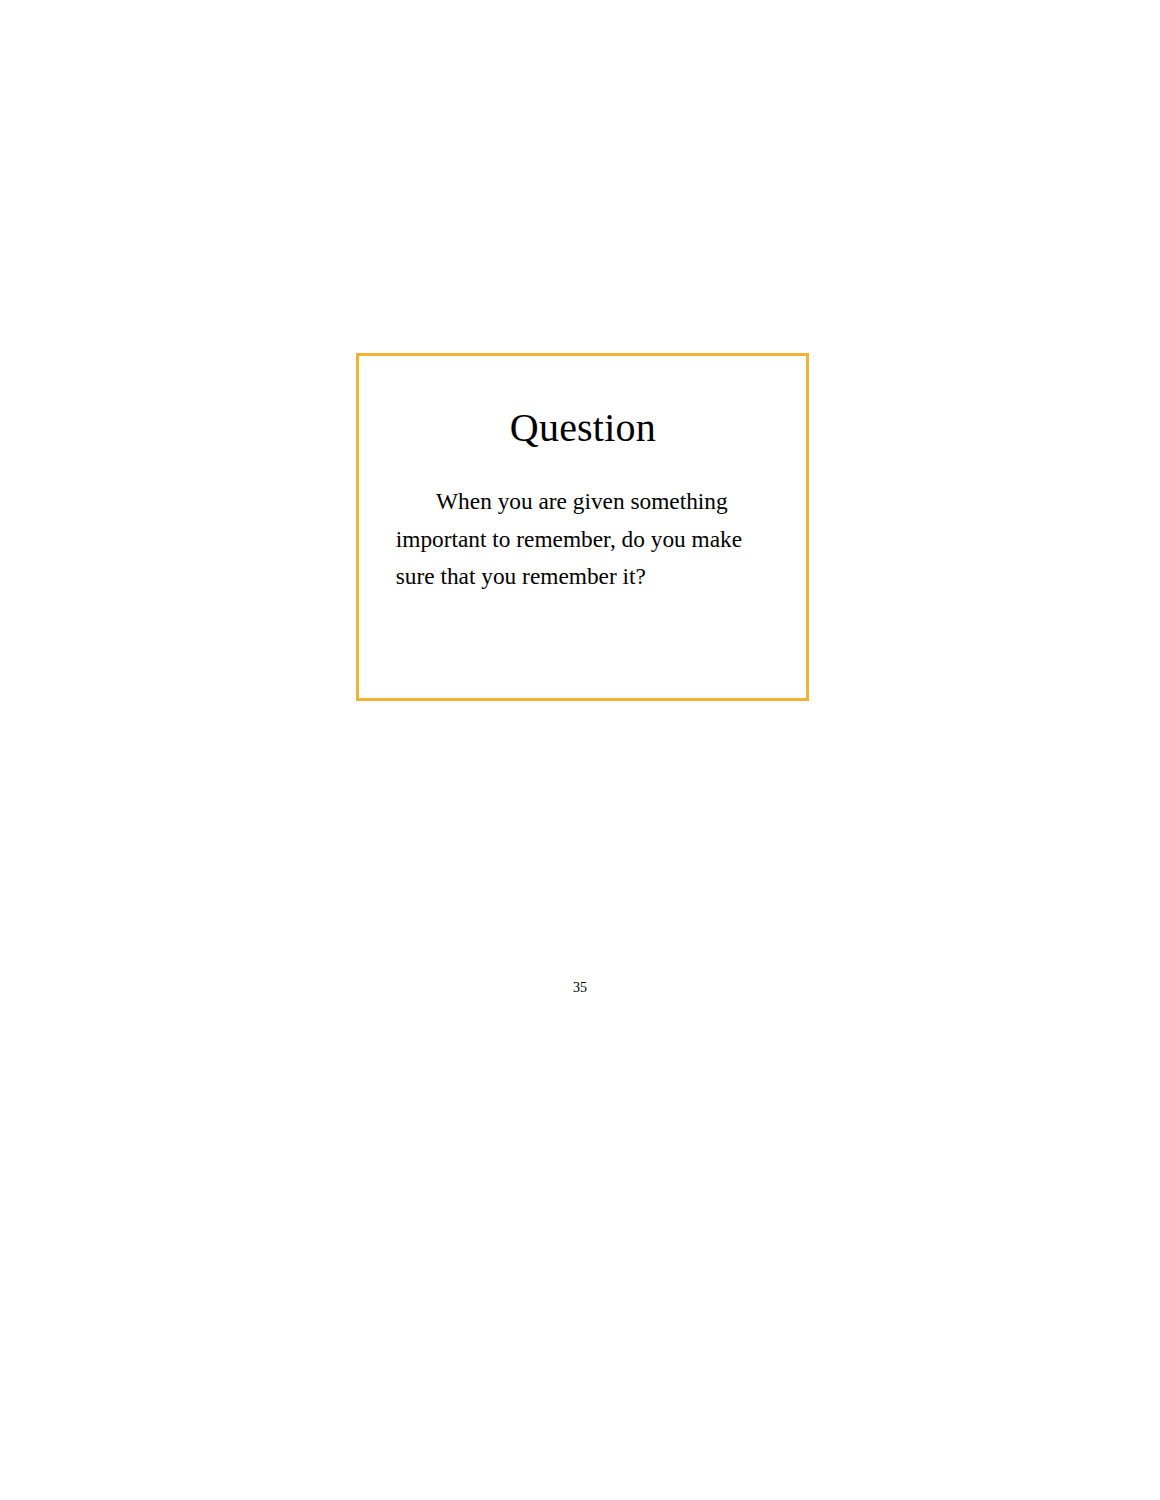Question
When you are given something important to remember, do you make sure that you remember it?
35